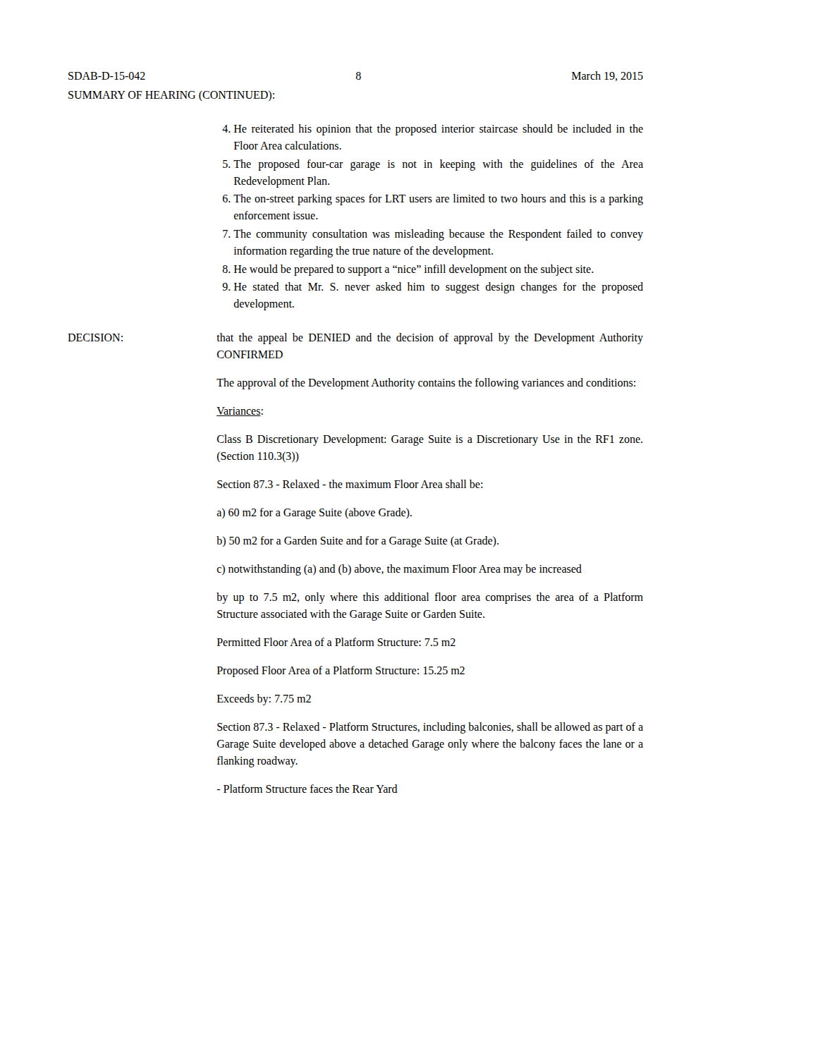SDAB-D-15-042 8 March 19, 2015
SUMMARY OF HEARING (CONTINUED):
He reiterated his opinion that the proposed interior staircase should be included in the Floor Area calculations.
The proposed four-car garage is not in keeping with the guidelines of the Area Redevelopment Plan.
The on-street parking spaces for LRT users are limited to two hours and this is a parking enforcement issue.
The community consultation was misleading because the Respondent failed to convey information regarding the true nature of the development.
He would be prepared to support a “nice” infill development on the subject site.
He stated that Mr. S. never asked him to suggest design changes for the proposed development.
DECISION:
that the appeal be DENIED and the decision of approval by the Development Authority CONFIRMED
The approval of the Development Authority contains the following variances and conditions:
Variances:
Class B Discretionary Development: Garage Suite is a Discretionary Use in the RF1 zone. (Section 110.3(3))
Section 87.3 - Relaxed - the maximum Floor Area shall be:
a) 60 m2 for a Garage Suite (above Grade).
b) 50 m2 for a Garden Suite and for a Garage Suite (at Grade).
c) notwithstanding (a) and (b) above, the maximum Floor Area may be increased
by up to 7.5 m2, only where this additional floor area comprises the area of a Platform Structure associated with the Garage Suite or Garden Suite.
Permitted Floor Area of a Platform Structure: 7.5 m2
Proposed Floor Area of a Platform Structure: 15.25 m2
Exceeds by: 7.75 m2
Section 87.3 - Relaxed - Platform Structures, including balconies, shall be allowed as part of a Garage Suite developed above a detached Garage only where the balcony faces the lane or a flanking roadway.
- Platform Structure faces the Rear Yard